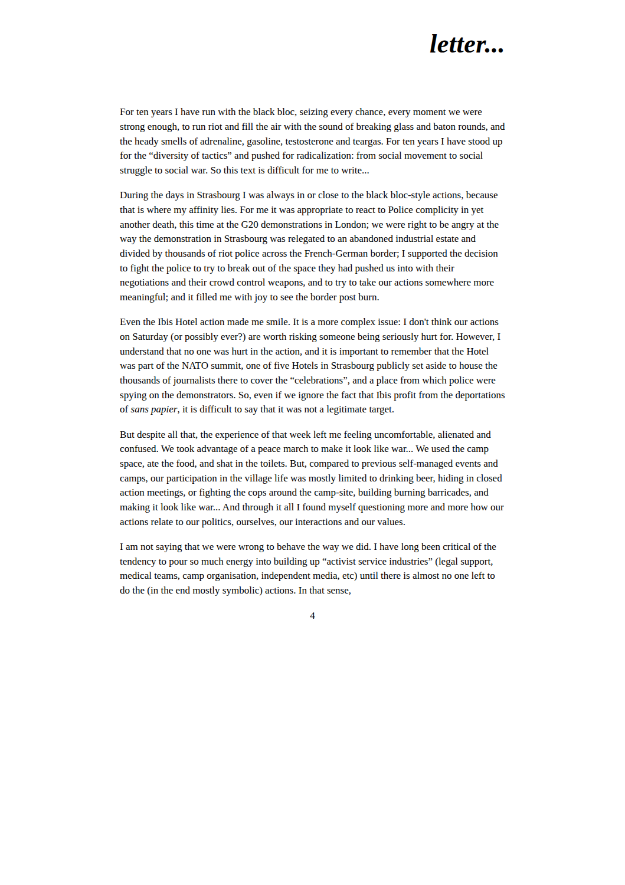letter...
For ten years I have run with the black bloc, seizing every chance, every moment we were strong enough, to run riot and fill the air with the sound of breaking glass and baton rounds, and the heady smells of adrenaline, gasoline, testosterone and teargas. For ten years I have stood up for the “diversity of tactics” and pushed for radicalization: from social movement to social struggle to social war. So this text is difficult for me to write...
During the days in Strasbourg I was always in or close to the black bloc-style actions, because that is where my affinity lies. For me it was appropriate to react to Police complicity in yet another death, this time at the G20 demonstrations in London; we were right to be angry at the way the demonstration in Strasbourg was relegated to an abandoned industrial estate and divided by thousands of riot police across the French-German border; I supported the decision to fight the police to try to break out of the space they had pushed us into with their negotiations and their crowd control weapons, and to try to take our actions somewhere more meaningful; and it filled me with joy to see the border post burn.
Even the Ibis Hotel action made me smile. It is a more complex issue: I don't think our actions on Saturday (or possibly ever?) are worth risking someone being seriously hurt for. However, I understand that no one was hurt in the action, and it is important to remember that the Hotel was part of the NATO summit, one of five Hotels in Strasbourg publicly set aside to house the thousands of journalists there to cover the “celebrations”, and a place from which police were spying on the demonstrators. So, even if we ignore the fact that Ibis profit from the deportations of sans papier, it is difficult to say that it was not a legitimate target.
But despite all that, the experience of that week left me feeling uncomfortable, alienated and confused. We took advantage of a peace march to make it look like war... We used the camp space, ate the food, and shat in the toilets. But, compared to previous self-managed events and camps, our participation in the village life was mostly limited to drinking beer, hiding in closed action meetings, or fighting the cops around the camp-site, building burning barricades, and making it look like war... And through it all I found myself questioning more and more how our actions relate to our politics, ourselves, our interactions and our values.
I am not saying that we were wrong to behave the way we did. I have long been critical of the tendency to pour so much energy into building up “activist service industries” (legal support, medical teams, camp organisation, independent media, etc) until there is almost no one left to do the (in the end mostly symbolic) actions. In that sense,
4